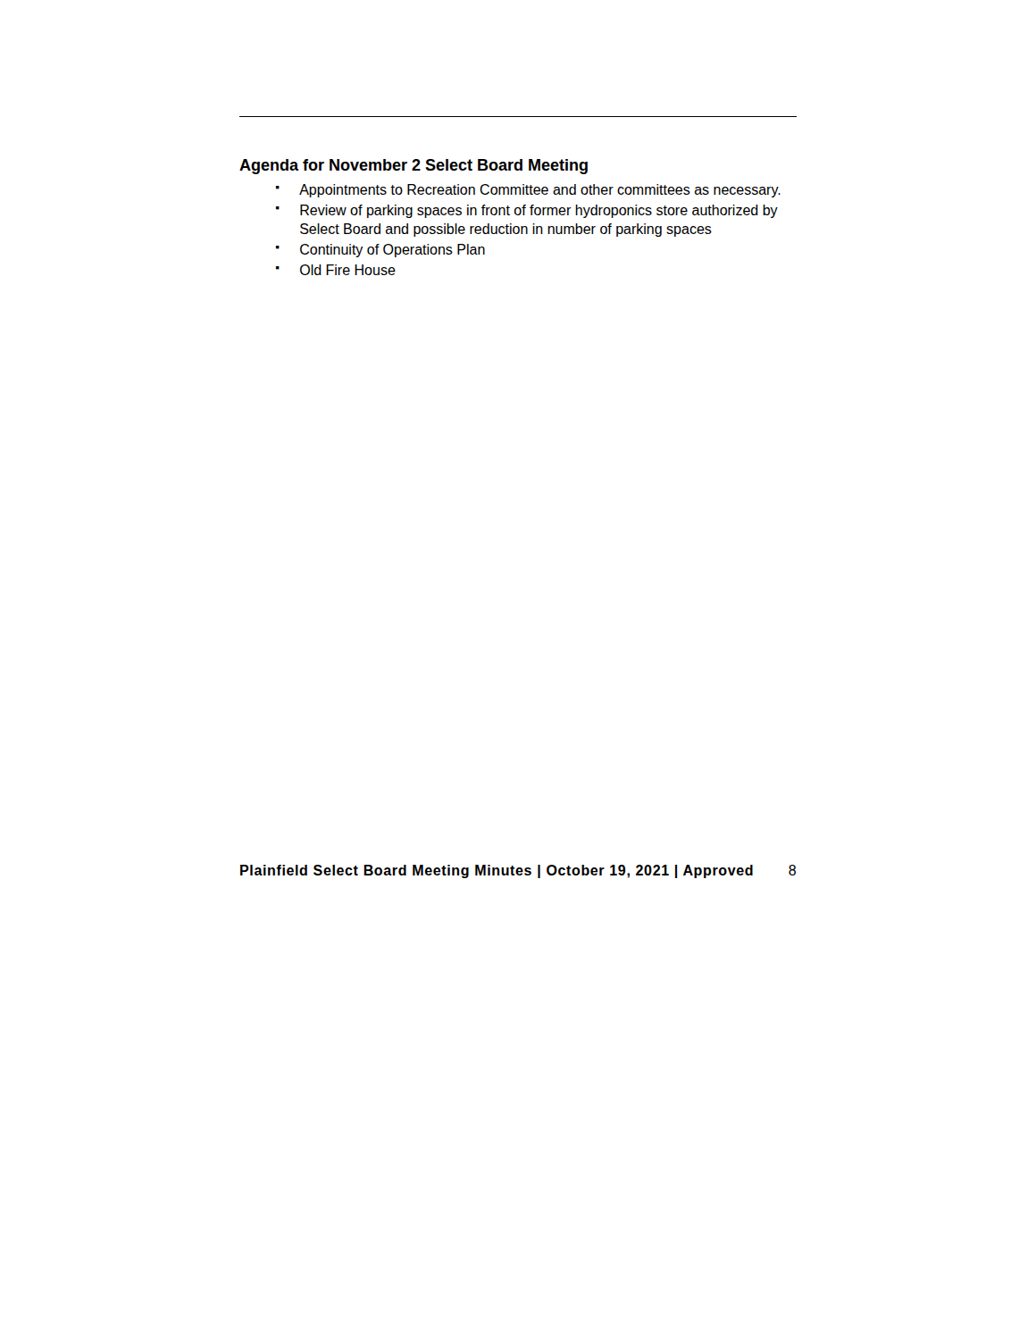Agenda for November 2 Select Board Meeting
Appointments to Recreation Committee and other committees as necessary.
Review of parking spaces in front of former hydroponics store authorized by Select Board and possible reduction in number of parking spaces
Continuity of Operations Plan
Old Fire House
Plainfield Select Board Meeting Minutes | October 19, 2021 | Approved 8